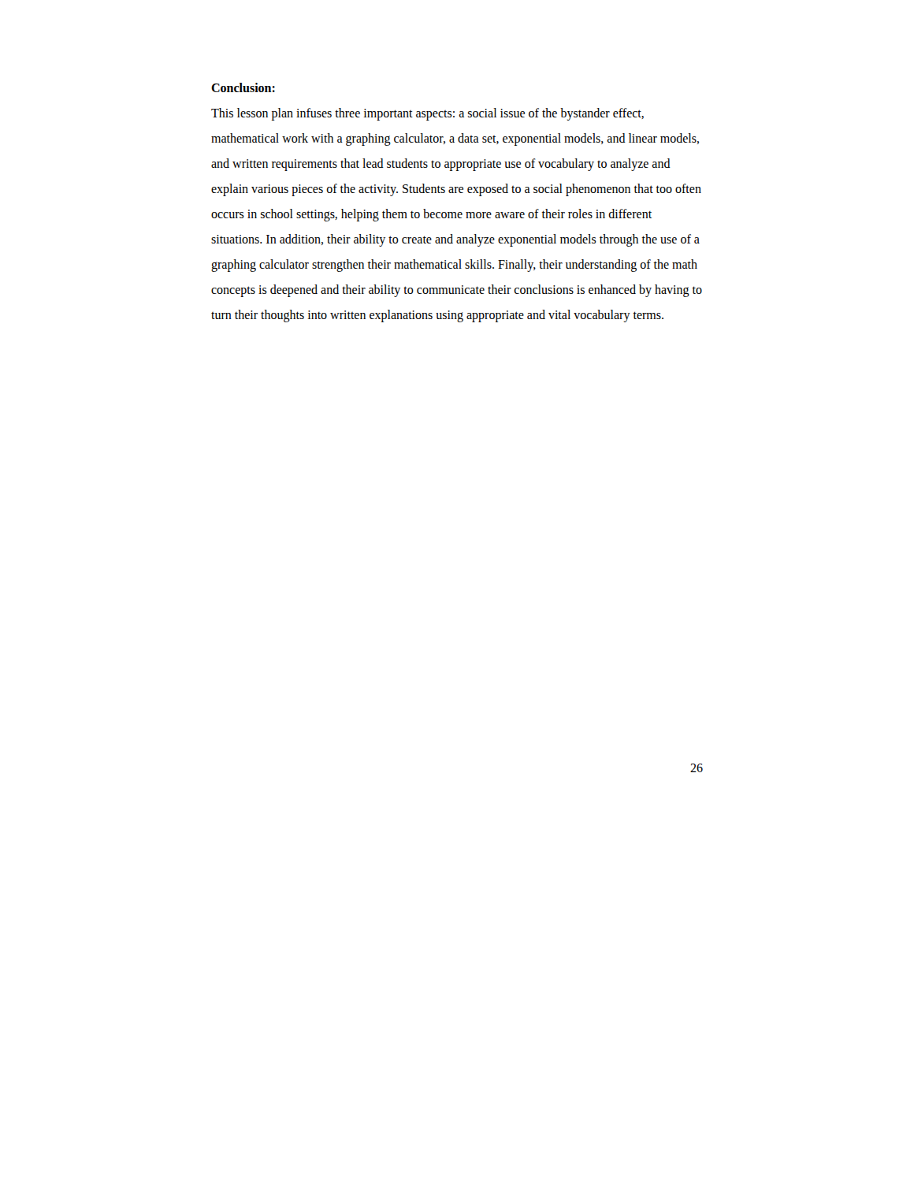Conclusion:
This lesson plan infuses three important aspects: a social issue of the bystander effect, mathematical work with a graphing calculator, a data set, exponential models, and linear models, and written requirements that lead students to appropriate use of vocabulary to analyze and explain various pieces of the activity. Students are exposed to a social phenomenon that too often occurs in school settings, helping them to become more aware of their roles in different situations. In addition, their ability to create and analyze exponential models through the use of a graphing calculator strengthen their mathematical skills. Finally, their understanding of the math concepts is deepened and their ability to communicate their conclusions is enhanced by having to turn their thoughts into written explanations using appropriate and vital vocabulary terms.
26